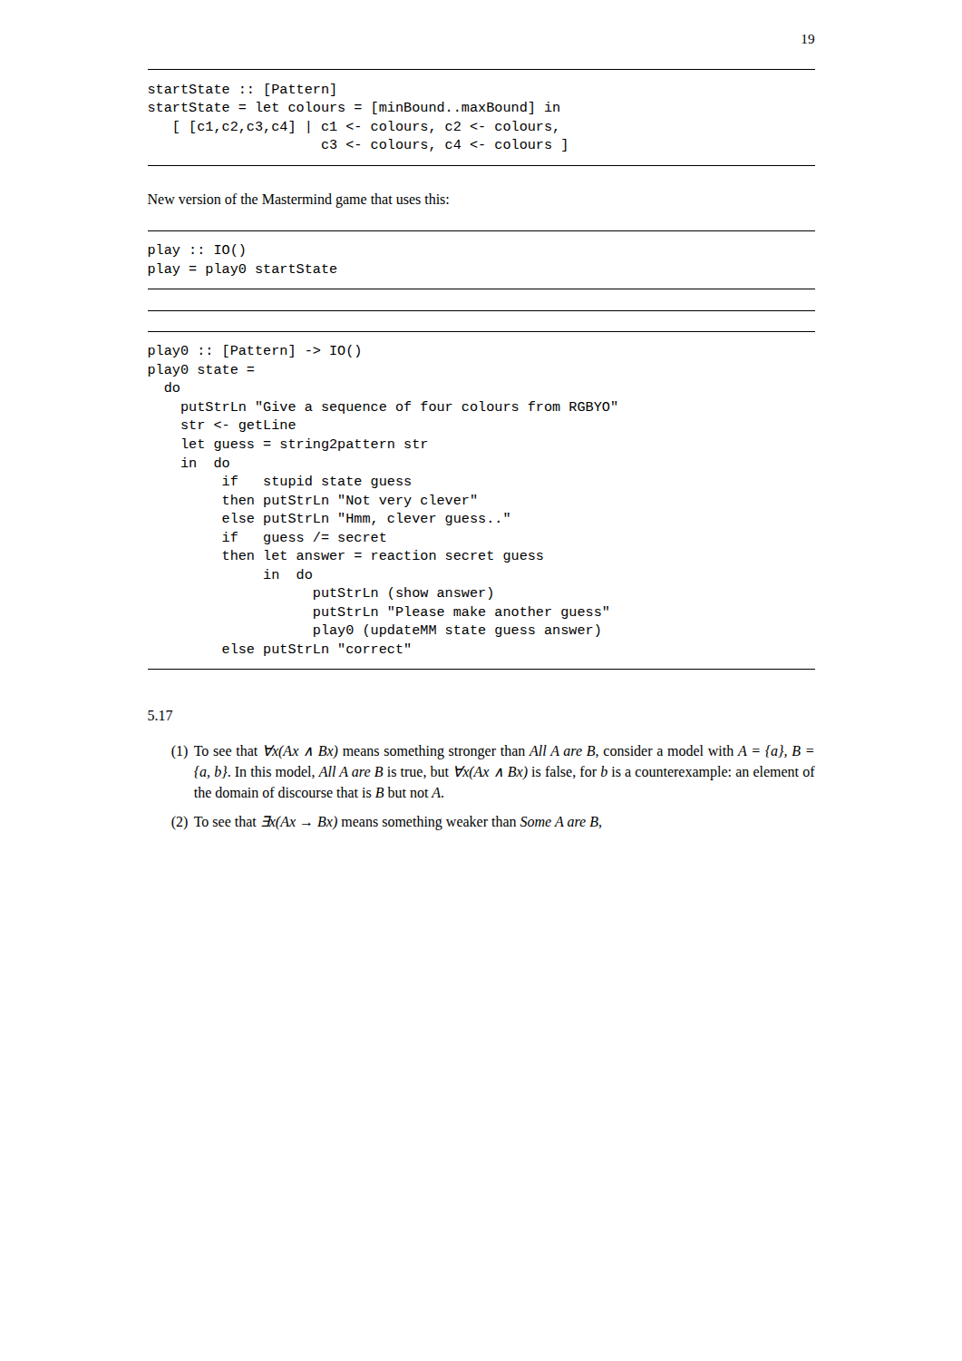19
startState :: [Pattern]
startState = let colours = [minBound..maxBound] in
   [ [c1,c2,c3,c4] | c1 <- colours, c2 <- colours,
                     c3 <- colours, c4 <- colours ]
New version of the Mastermind game that uses this:
play :: IO()
play = play0 startState
play0 :: [Pattern] -> IO()
play0 state =
  do
    putStrLn "Give a sequence of four colours from RGBYO"
    str <- getLine
    let guess = string2pattern str
    in  do
         if   stupid state guess
         then putStrLn "Not very clever"
         else putStrLn "Hmm, clever guess.."
         if   guess /= secret
         then let answer = reaction secret guess
              in  do
                    putStrLn (show answer)
                    putStrLn "Please make another guess"
                    play0 (updateMM state guess answer)
         else putStrLn "correct"
5.17
(1) To see that ∀x(Ax ∧ Bx) means something stronger than All A are B, consider a model with A = {a}, B = {a, b}. In this model, All A are B is true, but ∀x(Ax ∧ Bx) is false, for b is a counterexample: an element of the domain of discourse that is B but not A.
(2) To see that ∃x(Ax → Bx) means something weaker than Some A are B,